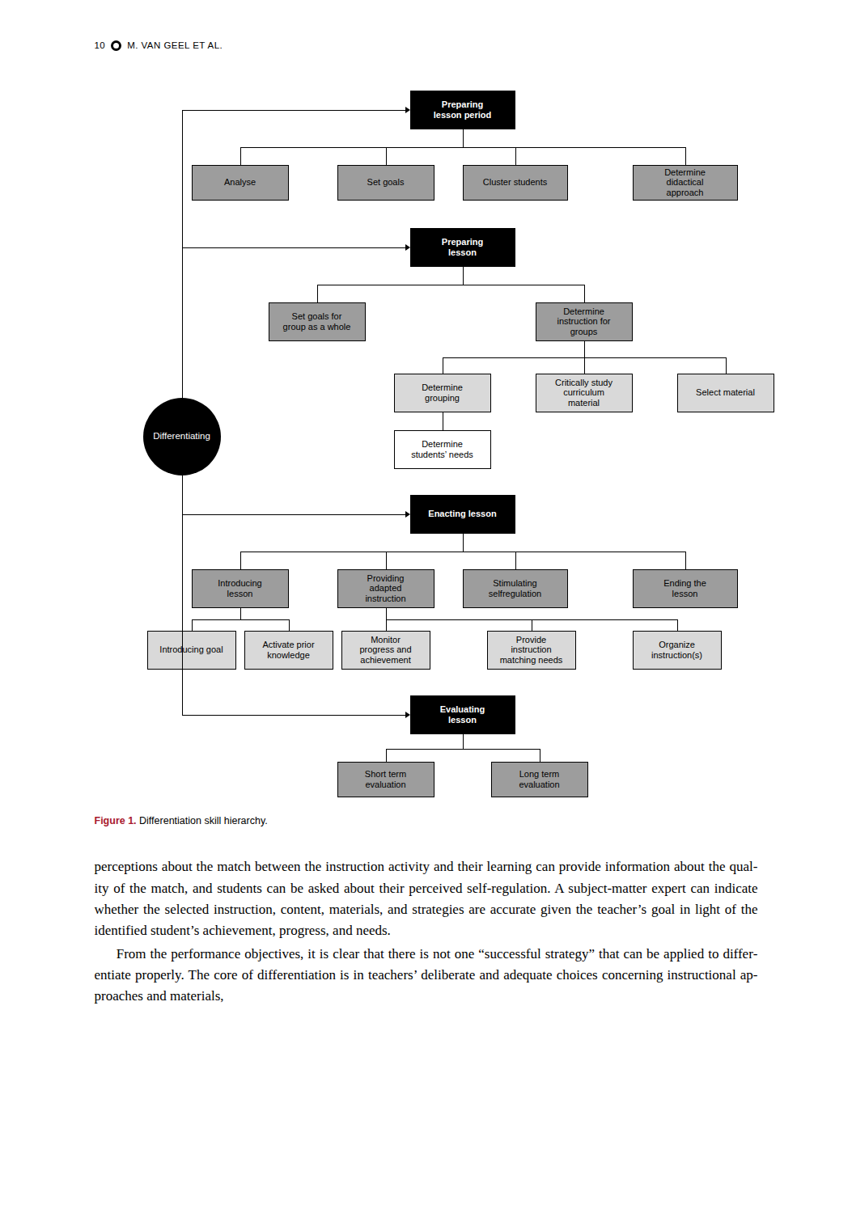10 M. Van Geel et al.
Preparing
lesson period
Analyse
Set goals
Cluster students
Determine
didactical
approach
Preparing
lesson
Set goals for
group as a whole
Determine
instruction for
groups
Determine
grouping
Critically study
curriculum
material
Select material
Determine
students’ needs
Enacting lesson
Introducing
lesson
Providing
adapted
instruction
Stimulating
selfregulation
Ending the
lesson
Introducing goal
Activate prior
knowledge
Monitor
progress and
achievement
Provide
instruction
matching needs
Organize
instruction(s)
Evaluating
lesson
Short term
evaluation
Long term
evaluation
Differentiating
Figure 1. Differentiation skill hierarchy.
perceptions about the match between the instruction activity and their learning can provide information about the quality of the match, and students can be asked about their perceived self-regulation. A subject-matter expert can indicate whether the selected instruction, content, materials, and strategies are accurate given the teacher’s goal in light of the identified student’s achievement, progress, and needs.
From the performance objectives, it is clear that there is not one “successful strategy” that can be applied to differentiate properly. The core of differentiation is in teachers’ deliberate and adequate choices concerning instructional approaches and materials,